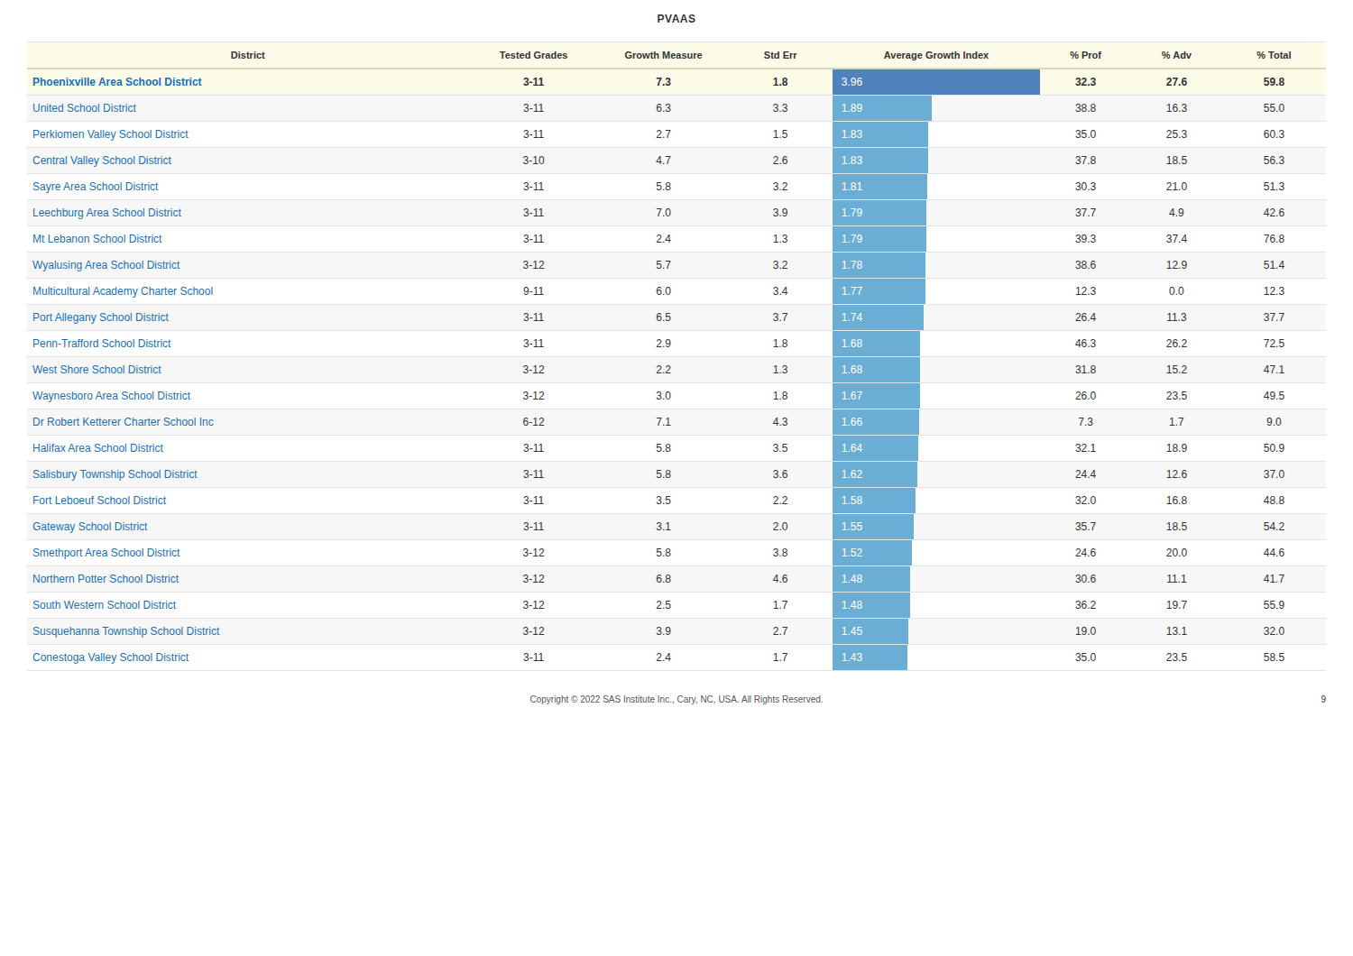PVAAS
District growth and proficiency summary
| District | Tested Grades | Growth Measure | Std Err | Average Growth Index | % Prof | % Adv | % Total |
| --- | --- | --- | --- | --- | --- | --- | --- |
| Phoenixville Area School District | 3-11 | 7.3 | 1.8 | 3.96 | 32.3 | 27.6 | 59.8 |
| United School District | 3-11 | 6.3 | 3.3 | 1.89 | 38.8 | 16.3 | 55.0 |
| Perkiomen Valley School District | 3-11 | 2.7 | 1.5 | 1.83 | 35.0 | 25.3 | 60.3 |
| Central Valley School District | 3-10 | 4.7 | 2.6 | 1.83 | 37.8 | 18.5 | 56.3 |
| Sayre Area School District | 3-11 | 5.8 | 3.2 | 1.81 | 30.3 | 21.0 | 51.3 |
| Leechburg Area School District | 3-11 | 7.0 | 3.9 | 1.79 | 37.7 | 4.9 | 42.6 |
| Mt Lebanon School District | 3-11 | 2.4 | 1.3 | 1.79 | 39.3 | 37.4 | 76.8 |
| Wyalusing Area School District | 3-12 | 5.7 | 3.2 | 1.78 | 38.6 | 12.9 | 51.4 |
| Multicultural Academy Charter School | 9-11 | 6.0 | 3.4 | 1.77 | 12.3 | 0.0 | 12.3 |
| Port Allegany School District | 3-11 | 6.5 | 3.7 | 1.74 | 26.4 | 11.3 | 37.7 |
| Penn-Trafford School District | 3-11 | 2.9 | 1.8 | 1.68 | 46.3 | 26.2 | 72.5 |
| West Shore School District | 3-12 | 2.2 | 1.3 | 1.68 | 31.8 | 15.2 | 47.1 |
| Waynesboro Area School District | 3-12 | 3.0 | 1.8 | 1.67 | 26.0 | 23.5 | 49.5 |
| Dr Robert Ketterer Charter School Inc | 6-12 | 7.1 | 4.3 | 1.66 | 7.3 | 1.7 | 9.0 |
| Halifax Area School District | 3-11 | 5.8 | 3.5 | 1.64 | 32.1 | 18.9 | 50.9 |
| Salisbury Township School District | 3-11 | 5.8 | 3.6 | 1.62 | 24.4 | 12.6 | 37.0 |
| Fort Leboeuf School District | 3-11 | 3.5 | 2.2 | 1.58 | 32.0 | 16.8 | 48.8 |
| Gateway School District | 3-11 | 3.1 | 2.0 | 1.55 | 35.7 | 18.5 | 54.2 |
| Smethport Area School District | 3-12 | 5.8 | 3.8 | 1.52 | 24.6 | 20.0 | 44.6 |
| Northern Potter School District | 3-12 | 6.8 | 4.6 | 1.48 | 30.6 | 11.1 | 41.7 |
| South Western School District | 3-12 | 2.5 | 1.7 | 1.48 | 36.2 | 19.7 | 55.9 |
| Susquehanna Township School District | 3-12 | 3.9 | 2.7 | 1.45 | 19.0 | 13.1 | 32.0 |
| Conestoga Valley School District | 3-11 | 2.4 | 1.7 | 1.43 | 35.0 | 23.5 | 58.5 |
Copyright © 2022 SAS Institute Inc., Cary, NC, USA. All Rights Reserved. 9